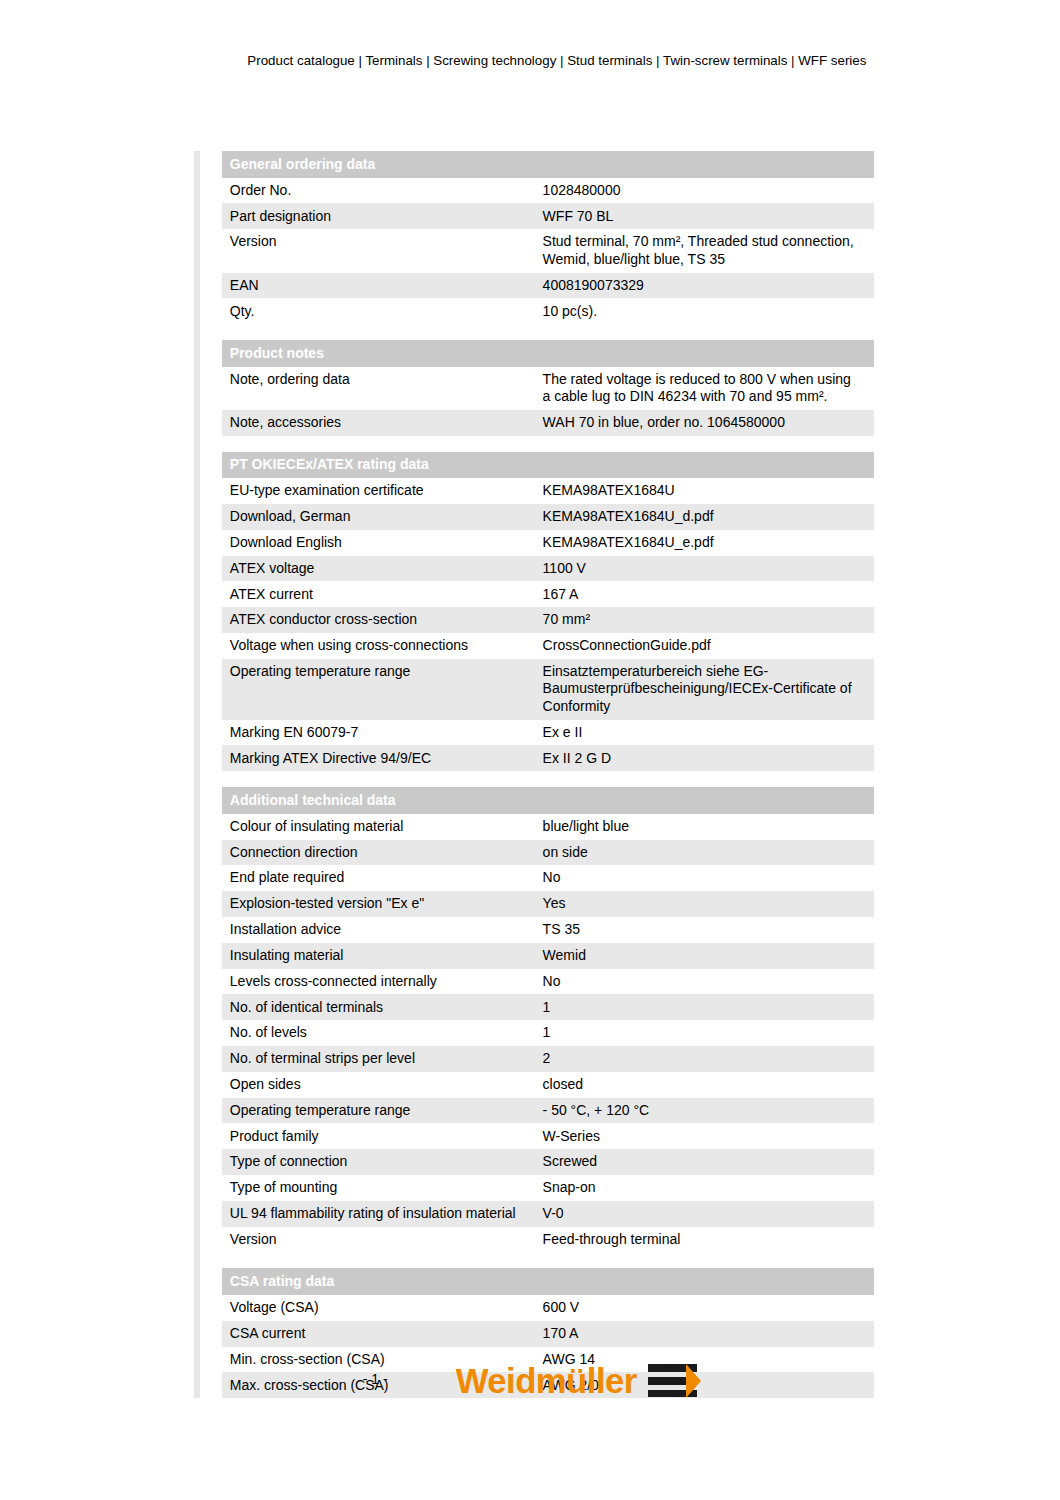Product catalogue | Terminals | Screwing technology | Stud terminals | Twin-screw terminals | WFF series
| General ordering data |
| Order No. | 1028480000 |
| Part designation | WFF 70 BL |
| Version | Stud terminal, 70 mm², Threaded stud connection, Wemid, blue/light blue, TS 35 |
| EAN | 4008190073329 |
| Qty. | 10 pc(s). |
| Product notes |
| Note, ordering data | The rated voltage is reduced to 800 V when using a cable lug to DIN 46234 with 70 and 95 mm². |
| Note, accessories | WAH 70 in blue, order no. 1064580000 |
| PT OKIECEx/ATEX rating data |
| EU-type examination certificate | KEMA98ATEX1684U |
| Download, German | KEMA98ATEX1684U_d.pdf |
| Download English | KEMA98ATEX1684U_e.pdf |
| ATEX voltage | 1100 V |
| ATEX current | 167 A |
| ATEX conductor cross-section | 70 mm² |
| Voltage when using cross-connections | CrossConnectionGuide.pdf |
| Operating temperature range | Einsatztemperaturbereich siehe EG- Baumusterprüfbescheinigung/IECEx-Certificate of Conformity |
| Marking EN 60079-7 | Ex e II |
| Marking ATEX Directive 94/9/EC | Ex II 2 G D |
| Additional technical data |
| Colour of insulating material | blue/light blue |
| Connection direction | on side |
| End plate required | No |
| Explosion-tested version "Ex e" | Yes |
| Installation advice | TS 35 |
| Insulating material | Wemid |
| Levels cross-connected internally | No |
| No. of identical terminals | 1 |
| No. of levels | 1 |
| No. of terminal strips per level | 2 |
| Open sides | closed |
| Operating temperature range | - 50 °C, + 120 °C |
| Product family | W-Series |
| Type of connection | Screwed |
| Type of mounting | Snap-on |
| UL 94 flammability rating of insulation material | V-0 |
| Version | Feed-through terminal |
| CSA rating data |
| Voltage (CSA) | 600 V |
| CSA current | 170 A |
| Min. cross-section (CSA) | AWG 14 |
| Max. cross-section (CSA) | AWG 2/0 |
- 1 -
Weidmüller